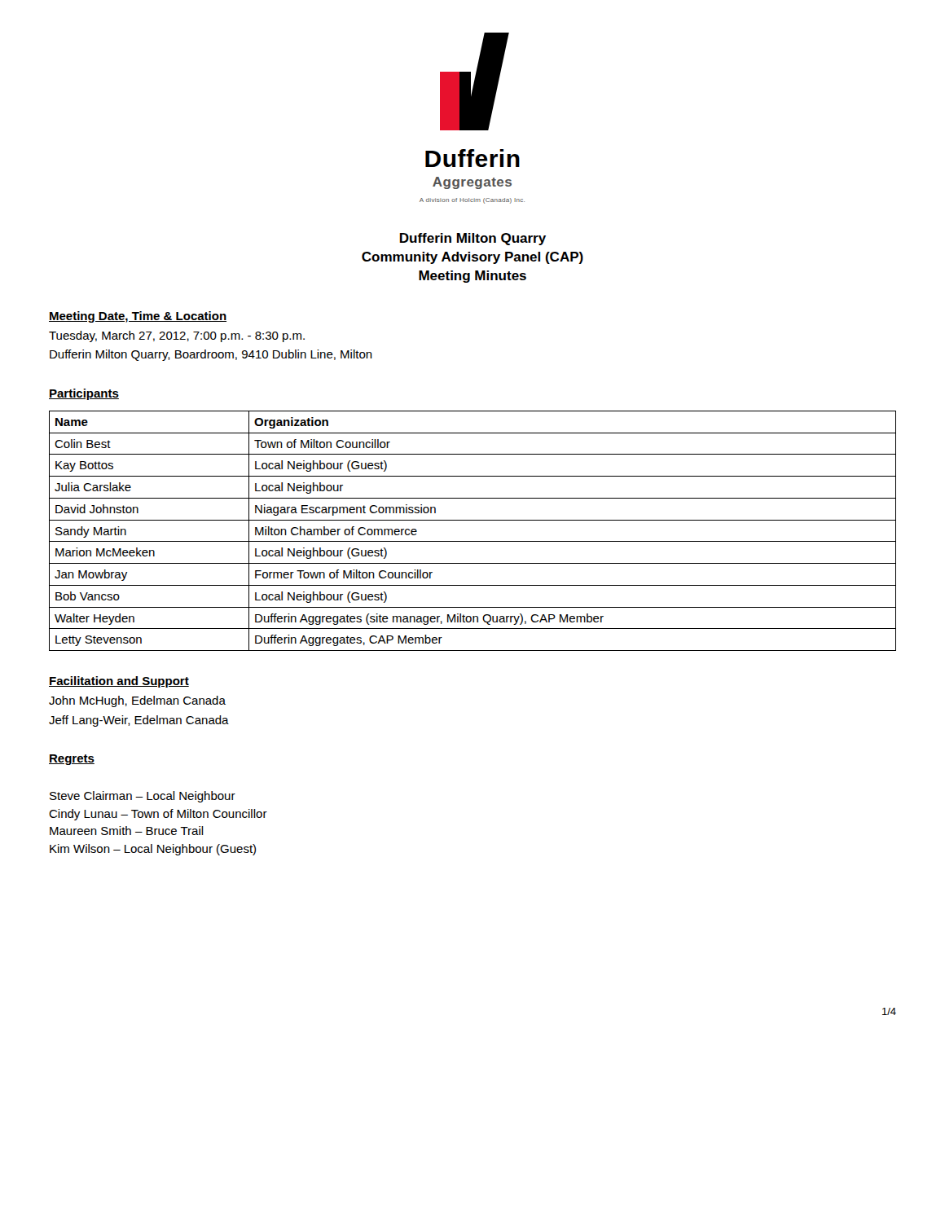Dufferin
Aggregates
A division of Holcim (Canada) Inc.
Dufferin Milton Quarry
Community Advisory Panel (CAP)
Meeting Minutes
Meeting Date, Time & Location
Tuesday, March 27, 2012, 7:00 p.m. - 8:30 p.m.
Dufferin Milton Quarry, Boardroom, 9410 Dublin Line, Milton
Participants
| Name | Organization |
| --- | --- |
| Colin Best | Town of Milton Councillor |
| Kay Bottos | Local Neighbour (Guest) |
| Julia Carslake | Local Neighbour |
| David Johnston | Niagara Escarpment Commission |
| Sandy Martin | Milton Chamber of Commerce |
| Marion McMeeken | Local Neighbour (Guest) |
| Jan Mowbray | Former Town of Milton Councillor |
| Bob Vancso | Local Neighbour (Guest) |
| Walter Heyden | Dufferin Aggregates (site manager, Milton Quarry), CAP Member |
| Letty Stevenson | Dufferin Aggregates, CAP Member |
Facilitation and Support
John McHugh, Edelman Canada
Jeff Lang-Weir, Edelman Canada
Regrets
Steve Clairman – Local Neighbour
Cindy Lunau – Town of Milton Councillor
Maureen Smith – Bruce Trail
Kim Wilson – Local Neighbour (Guest)
1/4